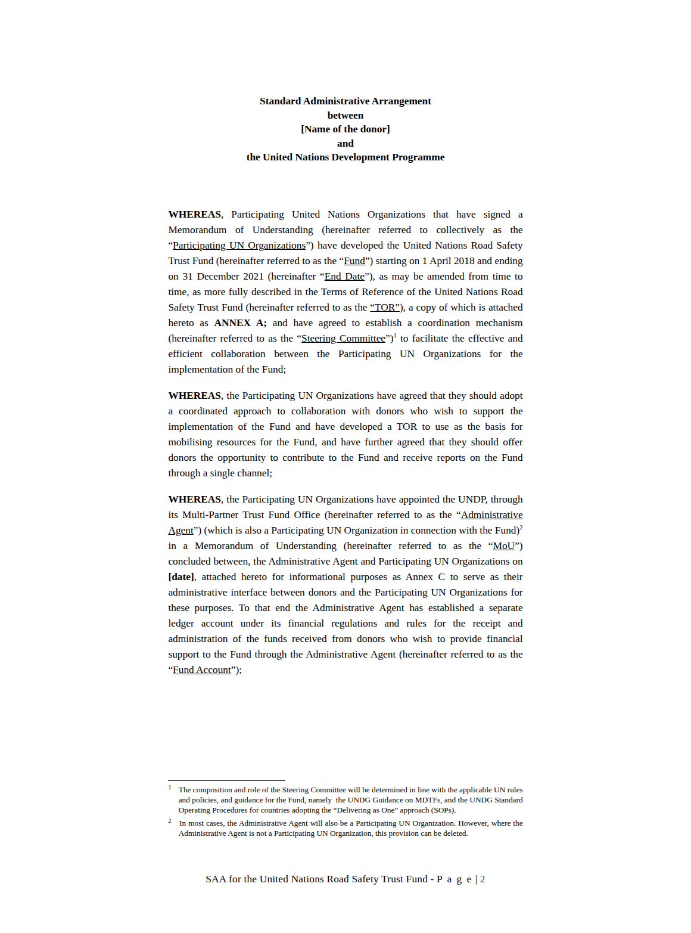Standard Administrative Arrangement
between
[Name of the donor]
and
the United Nations Development Programme
WHEREAS, Participating United Nations Organizations that have signed a Memorandum of Understanding (hereinafter referred to collectively as the “Participating UN Organizations”) have developed the United Nations Road Safety Trust Fund (hereinafter referred to as the “Fund”) starting on 1 April 2018 and ending on 31 December 2021 (hereinafter “End Date”), as may be amended from time to time, as more fully described in the Terms of Reference of the United Nations Road Safety Trust Fund (hereinafter referred to as the “TOR”), a copy of which is attached hereto as ANNEX A; and have agreed to establish a coordination mechanism (hereinafter referred to as the “Steering Committee”)1 to facilitate the effective and efficient collaboration between the Participating UN Organizations for the implementation of the Fund;
WHEREAS, the Participating UN Organizations have agreed that they should adopt a coordinated approach to collaboration with donors who wish to support the implementation of the Fund and have developed a TOR to use as the basis for mobilising resources for the Fund, and have further agreed that they should offer donors the opportunity to contribute to the Fund and receive reports on the Fund through a single channel;
WHEREAS, the Participating UN Organizations have appointed the UNDP, through its Multi-Partner Trust Fund Office (hereinafter referred to as the “Administrative Agent”) (which is also a Participating UN Organization in connection with the Fund)2 in a Memorandum of Understanding (hereinafter referred to as the “MoU”) concluded between, the Administrative Agent and Participating UN Organizations on [date], attached hereto for informational purposes as Annex C to serve as their administrative interface between donors and the Participating UN Organizations for these purposes. To that end the Administrative Agent has established a separate ledger account under its financial regulations and rules for the receipt and administration of the funds received from donors who wish to provide financial support to the Fund through the Administrative Agent (hereinafter referred to as the “Fund Account”);
1 The composition and role of the Steering Committee will be determined in line with the applicable UN rules and policies, and guidance for the Fund, namely the UNDG Guidance on MDTFs, and the UNDG Standard Operating Procedures for countries adopting the “Delivering as One” approach (SOPs).
2 In most cases, the Administrative Agent will also be a Participating UN Organization. However, where the Administrative Agent is not a Participating UN Organization, this provision can be deleted.
SAA for the United Nations Road Safety Trust Fund - P a g e | 2